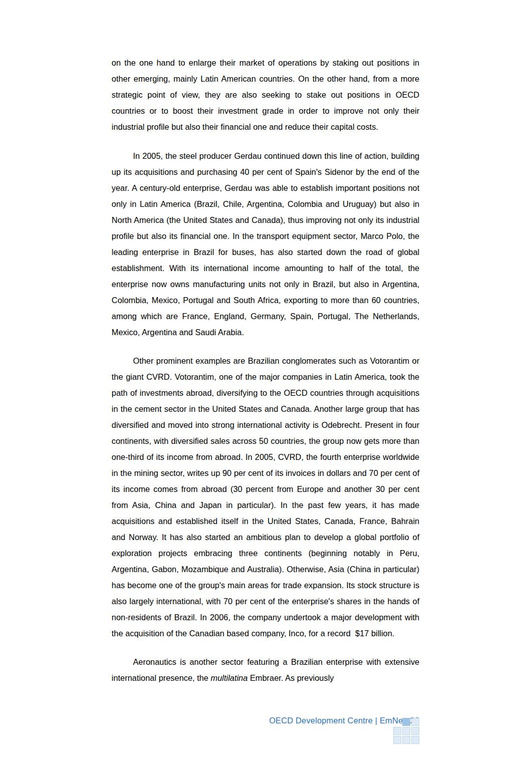on the one hand to enlarge their market of operations by staking out positions in other emerging, mainly Latin American countries. On the other hand, from a more strategic point of view, they are also seeking to stake out positions in OECD countries or to boost their investment grade in order to improve not only their industrial profile but also their financial one and reduce their capital costs.
In 2005, the steel producer Gerdau continued down this line of action, building up its acquisitions and purchasing 40 per cent of Spain's Sidenor by the end of the year. A century-old enterprise, Gerdau was able to establish important positions not only in Latin America (Brazil, Chile, Argentina, Colombia and Uruguay) but also in North America (the United States and Canada), thus improving not only its industrial profile but also its financial one. In the transport equipment sector, Marco Polo, the leading enterprise in Brazil for buses, has also started down the road of global establishment. With its international income amounting to half of the total, the enterprise now owns manufacturing units not only in Brazil, but also in Argentina, Colombia, Mexico, Portugal and South Africa, exporting to more than 60 countries, among which are France, England, Germany, Spain, Portugal, The Netherlands, Mexico, Argentina and Saudi Arabia.
Other prominent examples are Brazilian conglomerates such as Votorantim or the giant CVRD. Votorantim, one of the major companies in Latin America, took the path of investments abroad, diversifying to the OECD countries through acquisitions in the cement sector in the United States and Canada. Another large group that has diversified and moved into strong international activity is Odebrecht. Present in four continents, with diversified sales across 50 countries, the group now gets more than one-third of its income from abroad. In 2005, CVRD, the fourth enterprise worldwide in the mining sector, writes up 90 per cent of its invoices in dollars and 70 per cent of its income comes from abroad (30 percent from Europe and another 30 per cent from Asia, China and Japan in particular). In the past few years, it has made acquisitions and established itself in the United States, Canada, France, Bahrain and Norway. It has also started an ambitious plan to develop a global portfolio of exploration projects embracing three continents (beginning notably in Peru, Argentina, Gabon, Mozambique and Australia). Otherwise, Asia (China in particular) has become one of the group's main areas for trade expansion. Its stock structure is also largely international, with 70 per cent of the enterprise's shares in the hands of non-residents of Brazil. In 2006, the company undertook a major development with the acquisition of the Canadian based company, Inco, for a record $17 billion.
Aeronautics is another sector featuring a Brazilian enterprise with extensive international presence, the multilatina Embraer. As previously
OECD Development Centre | EmNet 22